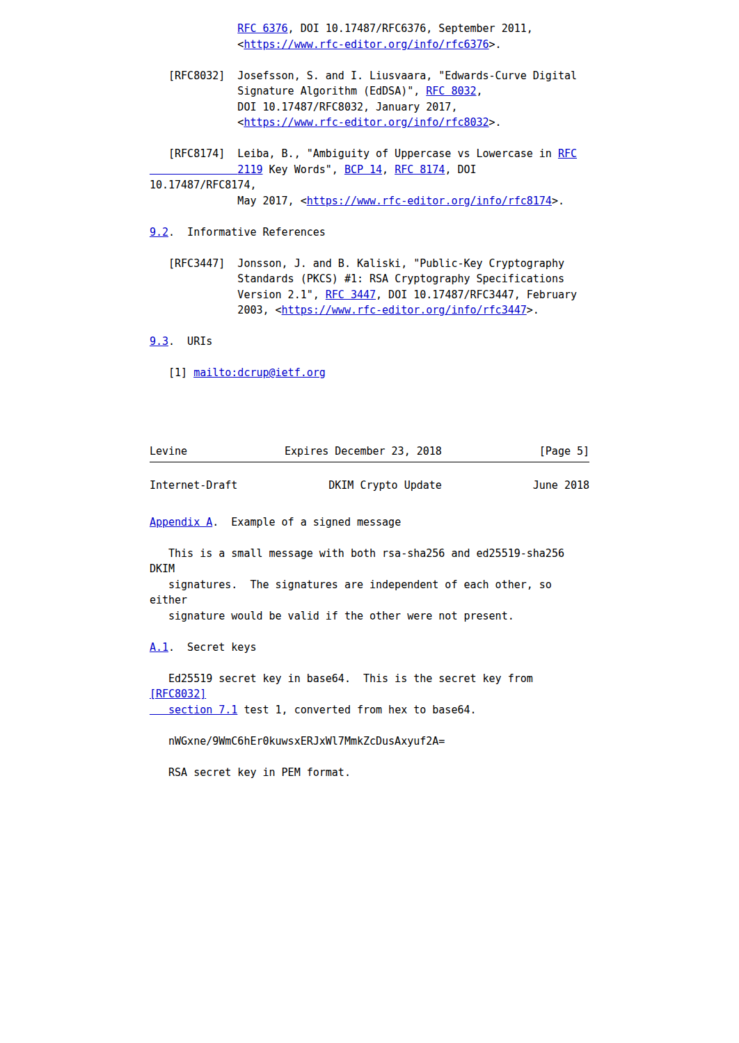RFC 6376, DOI 10.17487/RFC6376, September 2011,
              <https://www.rfc-editor.org/info/rfc6376>.

   [RFC8032]  Josefsson, S. and I. Liusvaara, "Edwards-Curve Digital
              Signature Algorithm (EdDSA)", RFC 8032,
              DOI 10.17487/RFC8032, January 2017,
              <https://www.rfc-editor.org/info/rfc8032>.

   [RFC8174]  Leiba, B., "Ambiguity of Uppercase vs Lowercase in RFC
              2119 Key Words", BCP 14, RFC 8174, DOI 10.17487/RFC8174,
              May 2017, <https://www.rfc-editor.org/info/rfc8174>.

9.2.  Informative References

   [RFC3447]  Jonsson, J. and B. Kaliski, "Public-Key Cryptography
              Standards (PKCS) #1: RSA Cryptography Specifications
              Version 2.1", RFC 3447, DOI 10.17487/RFC3447, February
              2003, <https://www.rfc-editor.org/info/rfc3447>.

9.3.  URIs

   [1] mailto:dcrup@ietf.org
Levine Expires December 23, 2018 [Page 5]
Internet-Draft DKIM Crypto Update June 2018
Appendix A.  Example of a signed message

   This is a small message with both rsa-sha256 and ed25519-sha256 DKIM
   signatures.  The signatures are independent of each other, so either
   signature would be valid if the other were not present.

A.1.  Secret keys

   Ed25519 secret key in base64.  This is the secret key from [RFC8032]
   section 7.1 test 1, converted from hex to base64.

   nWGxne/9WmC6hEr0kuwsxERJxWl7MmkZcDusAxyuf2A=

   RSA secret key in PEM format.